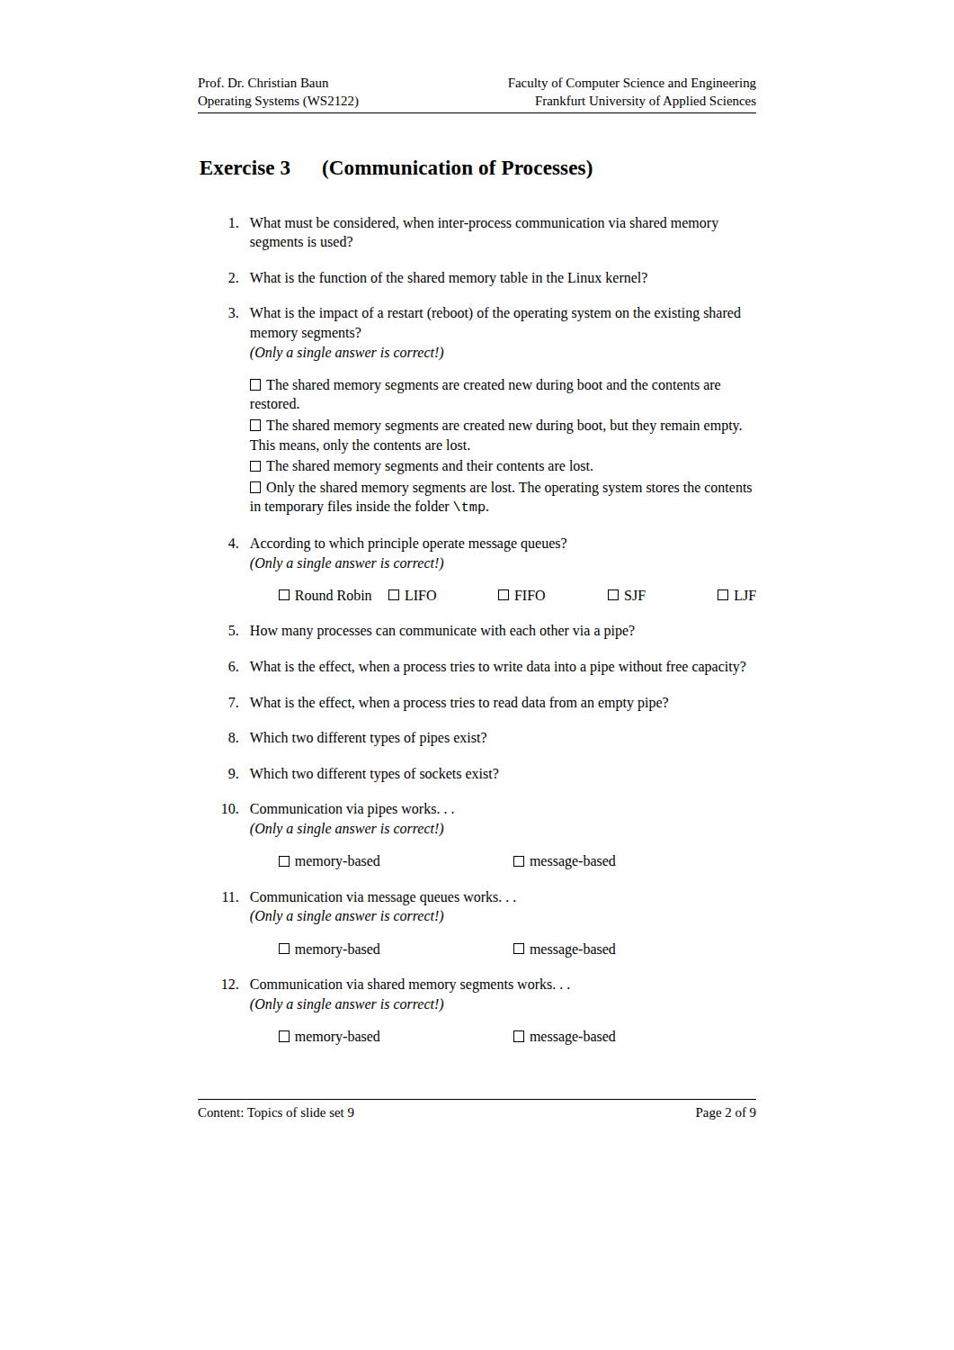| Prof. Dr. Christian Baun | Faculty of Computer Science and Engineering |
| Operating Systems (WS2122) | Frankfurt University of Applied Sciences |
Exercise 3 (Communication of Processes)
What must be considered, when inter-process communication via shared memory segments is used?
What is the function of the shared memory table in the Linux kernel?
What is the impact of a restart (reboot) of the operating system on the existing shared memory segments?
(Only a single answer is correct!)
The shared memory segments are created new during boot and the contents are restored.
The shared memory segments are created new during boot, but they remain empty. This means, only the contents are lost.
The shared memory segments and their contents are lost.
Only the shared memory segments are lost. The operating system stores the contents in temporary files inside the folder \tmp.
According to which principle operate message queues?
(Only a single answer is correct!)
Round Robin LIFO FIFO SJF LJF
How many processes can communicate with each other via a pipe?
What is the effect, when a process tries to write data into a pipe without free capacity?
What is the effect, when a process tries to read data from an empty pipe?
Which two different types of pipes exist?
Which two different types of sockets exist?
Communication via pipes works. . .
(Only a single answer is correct!)
memory-based message-based
Communication via message queues works. . .
(Only a single answer is correct!)
memory-based message-based
Communication via shared memory segments works. . .
(Only a single answer is correct!)
memory-based message-based
| Content: Topics of slide set 9 | Page 2 of 9 |